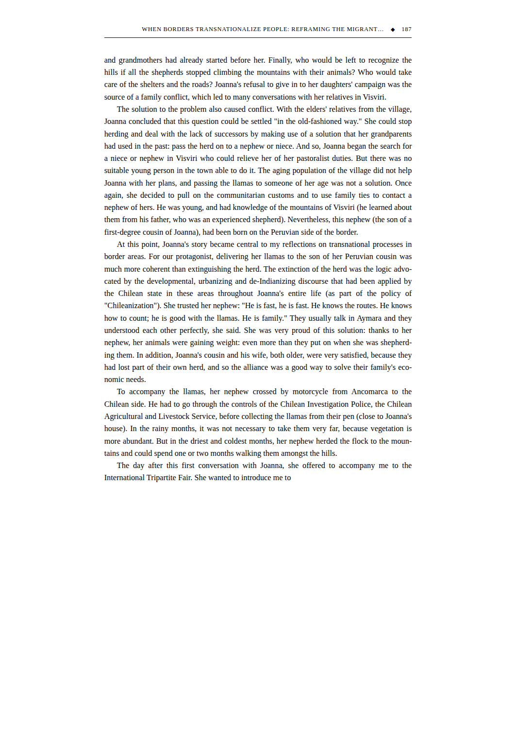When Borders Transnationalize People: Reframing the Migrant… ◆ 187
and grandmothers had already started before her. Finally, who would be left to recognize the hills if all the shepherds stopped climbing the mountains with their animals? Who would take care of the shelters and the roads? Joanna's refusal to give in to her daughters' campaign was the source of a family conflict, which led to many conversations with her relatives in Visviri.
The solution to the problem also caused conflict. With the elders' relatives from the village, Joanna concluded that this question could be settled "in the old-fashioned way." She could stop herding and deal with the lack of successors by making use of a solution that her grandparents had used in the past: pass the herd on to a nephew or niece. And so, Joanna began the search for a niece or nephew in Visviri who could relieve her of her pastoralist duties. But there was no suitable young person in the town able to do it. The aging population of the village did not help Joanna with her plans, and passing the llamas to someone of her age was not a solution. Once again, she decided to pull on the communitarian customs and to use family ties to contact a nephew of hers. He was young, and had knowledge of the mountains of Visviri (he learned about them from his father, who was an experienced shepherd). Nevertheless, this nephew (the son of a first-degree cousin of Joanna), had been born on the Peruvian side of the border.
At this point, Joanna's story became central to my reflections on transnational processes in border areas. For our protagonist, delivering her llamas to the son of her Peruvian cousin was much more coherent than extinguishing the herd. The extinction of the herd was the logic advocated by the developmental, urbanizing and de-Indianizing discourse that had been applied by the Chilean state in these areas throughout Joanna's entire life (as part of the policy of "Chileanization"). She trusted her nephew: "He is fast, he is fast. He knows the routes. He knows how to count; he is good with the llamas. He is family." They usually talk in Aymara and they understood each other perfectly, she said. She was very proud of this solution: thanks to her nephew, her animals were gaining weight: even more than they put on when she was shepherding them. In addition, Joanna's cousin and his wife, both older, were very satisfied, because they had lost part of their own herd, and so the alliance was a good way to solve their family's economic needs.
To accompany the llamas, her nephew crossed by motorcycle from Ancomarca to the Chilean side. He had to go through the controls of the Chilean Investigation Police, the Chilean Agricultural and Livestock Service, before collecting the llamas from their pen (close to Joanna's house). In the rainy months, it was not necessary to take them very far, because vegetation is more abundant. But in the driest and coldest months, her nephew herded the flock to the mountains and could spend one or two months walking them amongst the hills.
The day after this first conversation with Joanna, she offered to accompany me to the International Tripartite Fair. She wanted to introduce me to